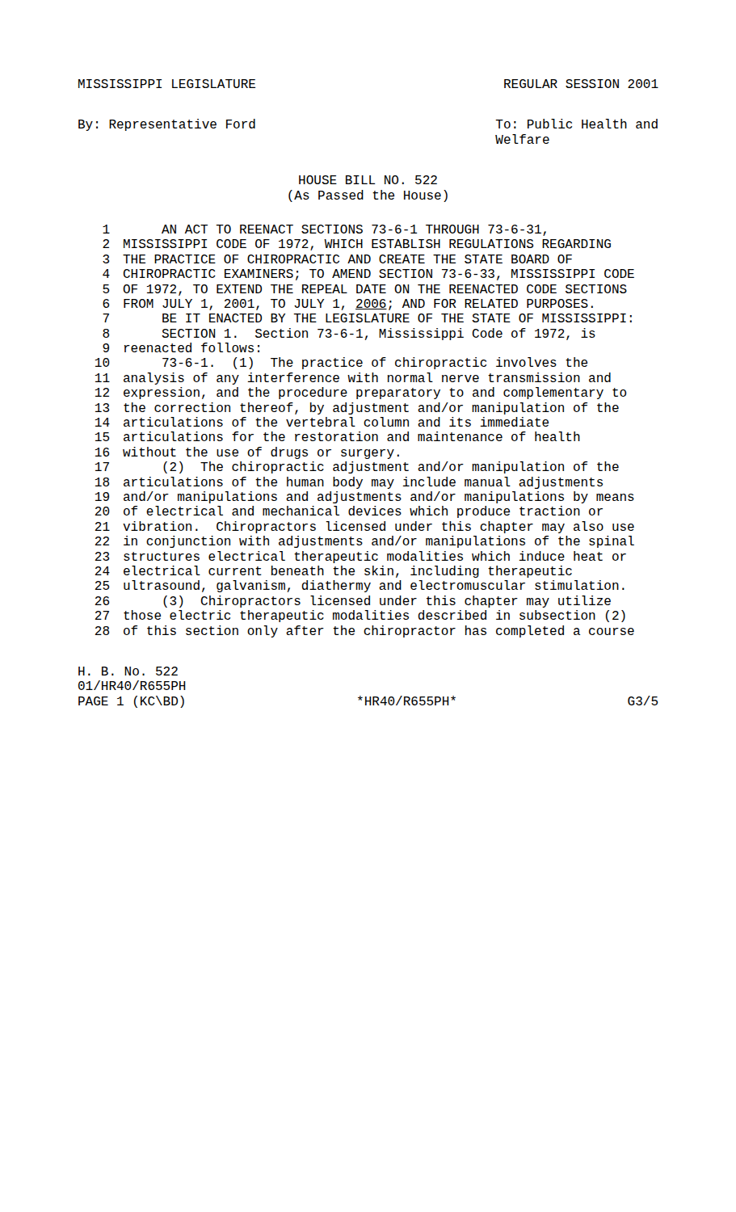MISSISSIPPI LEGISLATURE
REGULAR SESSION 2001
By: Representative Ford
To: Public Health and
Welfare
HOUSE BILL NO. 522
(As Passed the House)
AN ACT TO REENACT SECTIONS 73-6-1 THROUGH 73-6-31,
MISSISSIPPI CODE OF 1972, WHICH ESTABLISH REGULATIONS REGARDING
THE PRACTICE OF CHIROPRACTIC AND CREATE THE STATE BOARD OF
CHIROPRACTIC EXAMINERS; TO AMEND SECTION 73-6-33, MISSISSIPPI CODE
OF 1972, TO EXTEND THE REPEAL DATE ON THE REENACTED CODE SECTIONS
FROM JULY 1, 2001, TO JULY 1, 2006; AND FOR RELATED PURPOSES.
BE IT ENACTED BY THE LEGISLATURE OF THE STATE OF MISSISSIPPI:
SECTION 1. Section 73-6-1, Mississippi Code of 1972, is
reenacted follows:
73-6-1. (1) The practice of chiropractic involves the
analysis of any interference with normal nerve transmission and
expression, and the procedure preparatory to and complementary to
the correction thereof, by adjustment and/or manipulation of the
articulations of the vertebral column and its immediate
articulations for the restoration and maintenance of health
without the use of drugs or surgery.
(2) The chiropractic adjustment and/or manipulation of the
articulations of the human body may include manual adjustments
and/or manipulations and adjustments and/or manipulations by means
of electrical and mechanical devices which produce traction or
vibration. Chiropractors licensed under this chapter may also use
in conjunction with adjustments and/or manipulations of the spinal
structures electrical therapeutic modalities which induce heat or
electrical current beneath the skin, including therapeutic
ultrasound, galvanism, diathermy and electromuscular stimulation.
(3) Chiropractors licensed under this chapter may utilize
those electric therapeutic modalities described in subsection (2)
of this section only after the chiropractor has completed a course
H. B. No. 522
01/HR40/R655PH
PAGE 1 (KC\BD)
*HR40/R655PH*
G3/5